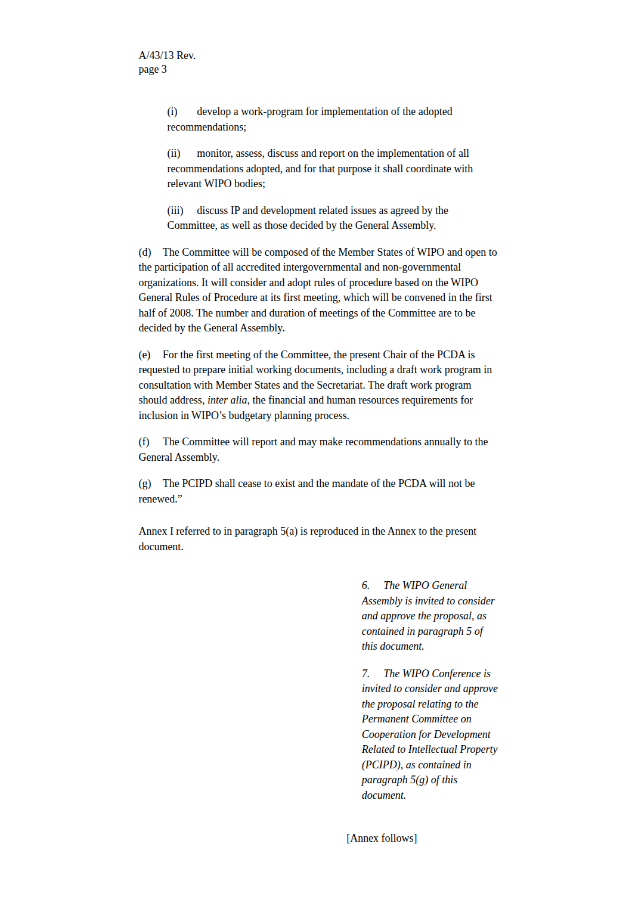A/43/13 Rev.
page 3
(i) develop a work-program for implementation of the adopted recommendations;
(ii) monitor, assess, discuss and report on the implementation of all recommendations adopted, and for that purpose it shall coordinate with relevant WIPO bodies;
(iii) discuss IP and development related issues as agreed by the Committee, as well as those decided by the General Assembly.
(d) The Committee will be composed of the Member States of WIPO and open to the participation of all accredited intergovernmental and non-governmental organizations. It will consider and adopt rules of procedure based on the WIPO General Rules of Procedure at its first meeting, which will be convened in the first half of 2008. The number and duration of meetings of the Committee are to be decided by the General Assembly.
(e) For the first meeting of the Committee, the present Chair of the PCDA is requested to prepare initial working documents, including a draft work program in consultation with Member States and the Secretariat. The draft work program should address, inter alia, the financial and human resources requirements for inclusion in WIPO’s budgetary planning process.
(f) The Committee will report and may make recommendations annually to the General Assembly.
(g) The PCIPD shall cease to exist and the mandate of the PCDA will not be renewed.”
Annex I referred to in paragraph 5(a) is reproduced in the Annex to the present document.
6. The WIPO General Assembly is invited to consider and approve the proposal, as contained in paragraph 5 of this document.
7. The WIPO Conference is invited to consider and approve the proposal relating to the Permanent Committee on Cooperation for Development Related to Intellectual Property (PCIPD), as contained in paragraph 5(g) of this document.
[Annex follows]